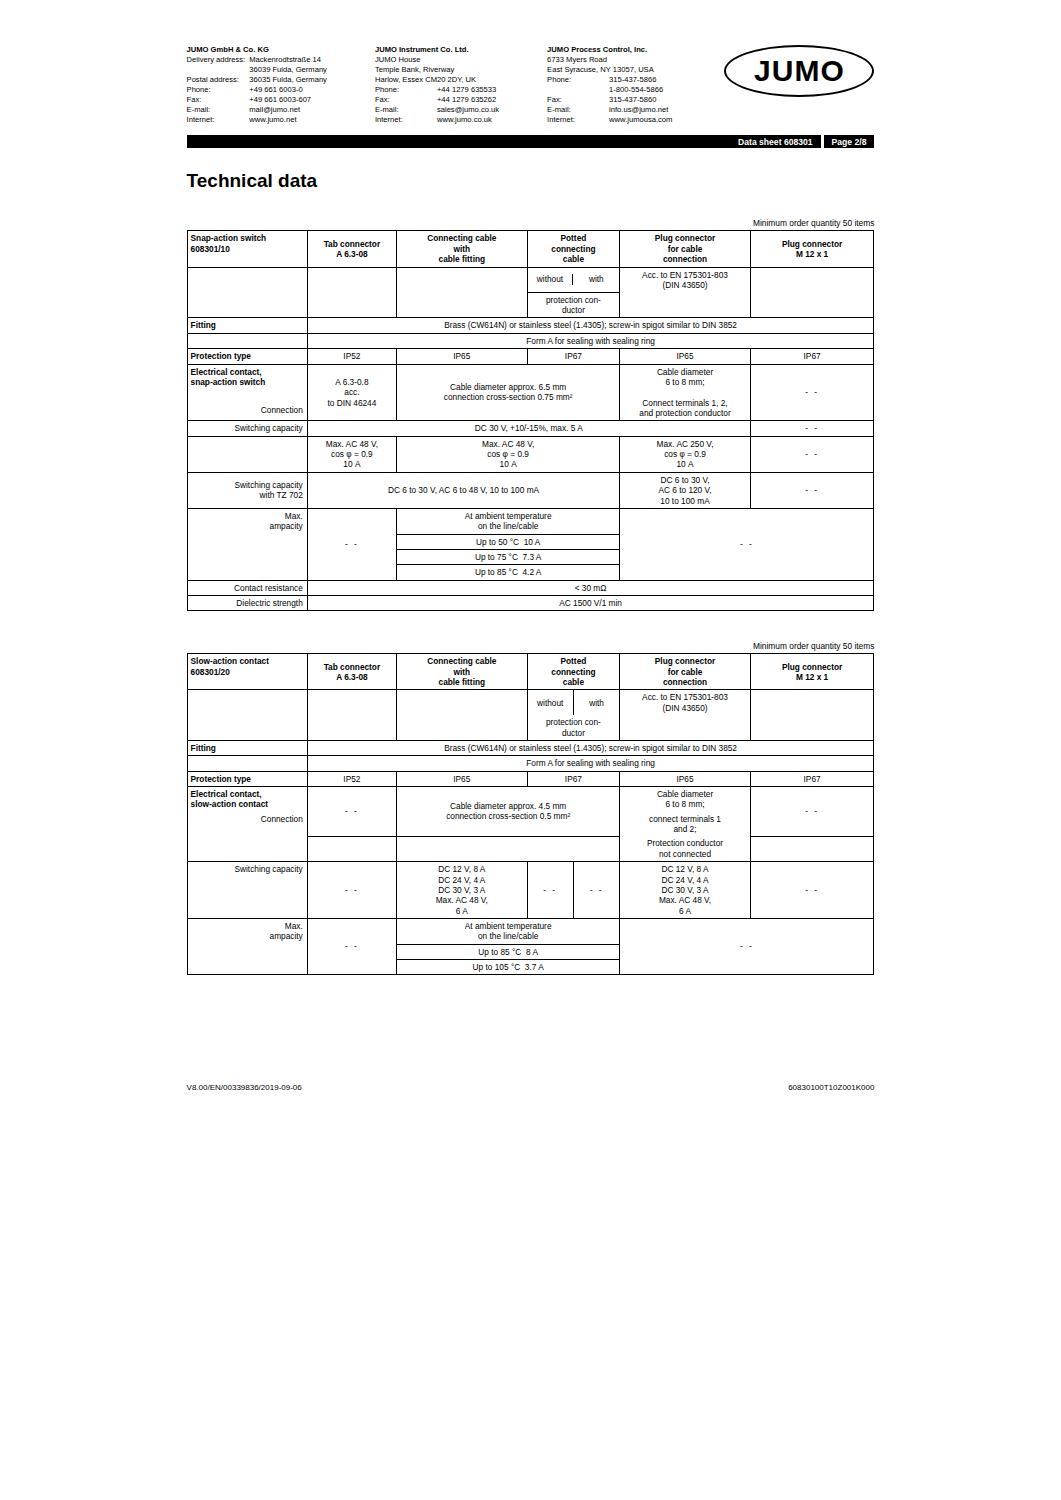JUMO GmbH & Co. KG
| Delivery address: | Mackenrodtstraße 14 |
| | 36039 Fulda, Germany |
| Postal address: | 36035 Fulda, Germany |
| Phone: | +49 661 6003-0 |
| Fax: | +49 661 6003-607 |
| E-mail: | mail@jumo.net |
| Internet: | www.jumo.net |
JUMO Instrument Co. Ltd.
| JUMO House |
| Temple Bank, Riverway |
| Harlow, Essex CM20 2DY, UK |
| Phone: | +44 1279 635533 |
| Fax: | +44 1279 635262 |
| E-mail: | sales@jumo.co.uk |
| Internet: | www.jumo.co.uk |
JUMO Process Control, Inc.
| 6733 Myers Road |
| East Syracuse, NY 13057, USA |
| Phone: | 315-437-5866 |
| | 1-800-554-5866 |
| Fax: | 315-437-5860 |
| E-mail: | info.us@jumo.net |
| Internet: | www.jumousa.com |
JUMO
Data sheet 608301
Page 2/8
Technical data
Minimum order quantity 50 items
| Snap-action switch 608301/10 | Tab connector A 6.3-08 | Connecting cable with cable fitting | Potted connecting cable | Plug connector for cable connection | Plug connector M 12 x 1 |
| --- | --- | --- | --- | --- | --- |
| | | | without with | Acc. to EN 175301-803 (DIN 43650) | |
| | | | protection con- ductor | | |
| Fitting | Brass (CW614N) or stainless steel (1.4305); screw-in spigot similar to DIN 3852 |
| | Form A for sealing with sealing ring |
| Protection type | IP52 | IP65 | IP67 | IP65 | IP67 |
| Electrical contact, snap-action switch | A 6.3-0.8 acc. to DIN 46244 | Cable diameter approx. 6.5 mm connection cross-section 0.75 mm² | Cable diameter 6 to 8 mm; Connect terminals 1, 2, and protection conductor | - - |
| Connection |
| Switching capacity | DC 30 V, +10/-15%, max. 5 A | - - |
| | Max. AC 48 V, cos φ = 0.9 10 A | Max. AC 48 V, cos φ = 0.9 10 A | Max. AC 250 V, cos φ = 0.9 10 A | - - |
| Switching capacity with TZ 702 | DC 6 to 30 V, AC 6 to 48 V, 10 to 100 mA | DC 6 to 30 V, AC 6 to 120 V, 10 to 100 mA | - - |
| Max. ampacity | - - | At ambient temperature on the line/cable | - - |
| | Up to 50 °C 10 A |
| | Up to 75 °C 7.3 A |
| | Up to 85 °C 4.2 A |
| Contact resistance | < 30 mΩ |
| Dielectric strength | AC 1500 V/1 min |
Minimum order quantity 50 items
| Slow-action contact 608301/20 | Tab connector A 6.3-08 | Connecting cable with cable fitting | Potted connecting cable | Plug connector for cable connection | Plug connector M 12 x 1 |
| --- | --- | --- | --- | --- | --- |
| | | | without | with | Acc. to EN 175301-803 (DIN 43650) | |
| | | | protection con- ductor | | |
| Fitting | Brass (CW614N) or stainless steel (1.4305); screw-in spigot similar to DIN 3852 |
| | Form A for sealing with sealing ring |
| Protection type | IP52 | IP65 | IP67 | IP65 | IP67 |
| Electrical contact, slow-action contact | - - | Cable diameter approx. 4.5 mm connection cross-section 0.5 mm² | Cable diameter 6 to 8 mm; | - - |
| Connection | connect terminals 1 and 2; |
| | | | Protection conductor not connected | |
| Switching capacity | - - | DC 12 V, 8 A DC 24 V, 4 A DC 30 V, 3 A Max. AC 48 V, 6 A | - - | - - | DC 12 V, 8 A DC 24 V, 4 A DC 30 V, 3 A Max. AC 48 V, 6 A | - - |
| Max. ampacity | - - | At ambient temperature on the line/cable | - - |
| | Up to 85 °C 8 A |
| | Up to 105 °C 3.7 A |
V8.00/EN/00339836/2019-09-06
60830100T10Z001K000